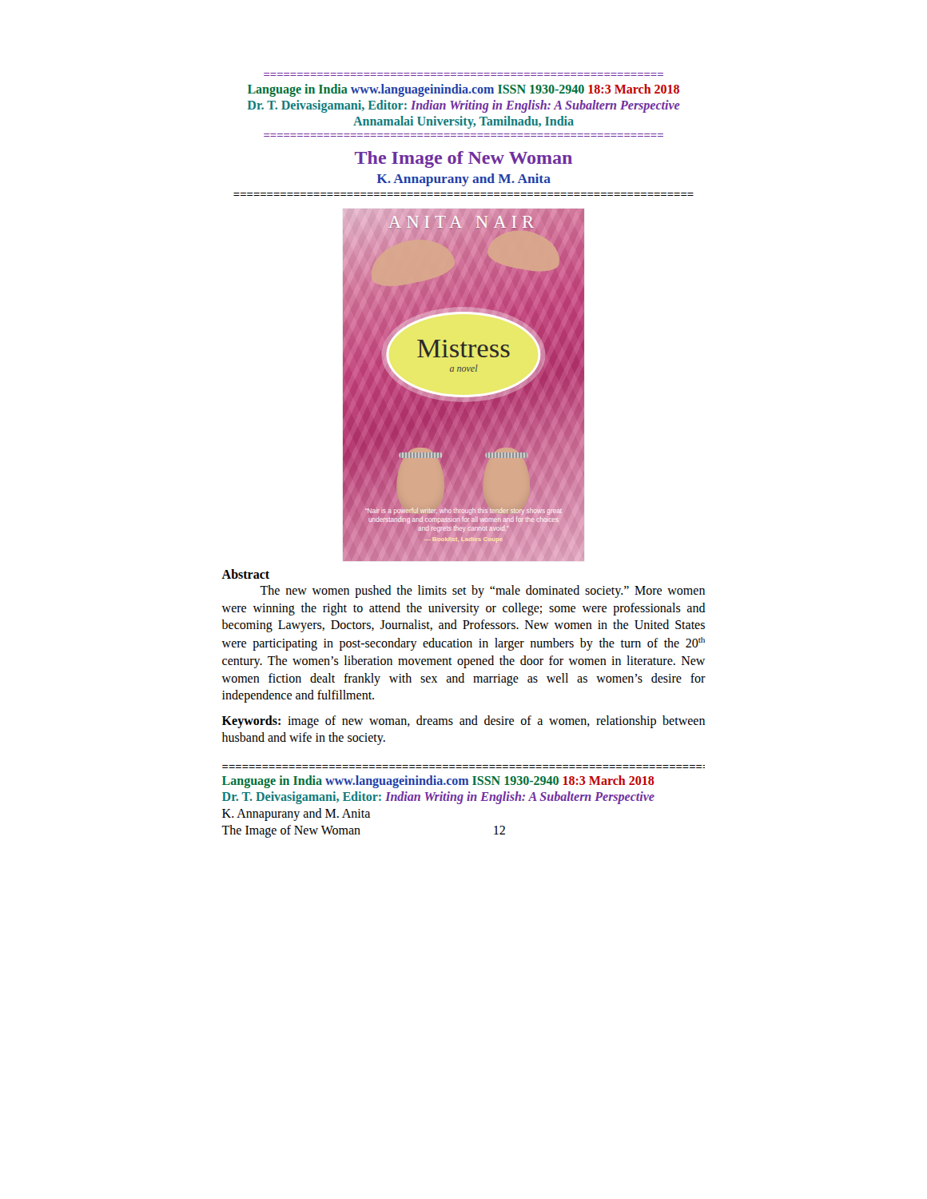============================================================
Language in India www.languageinindia.com ISSN 1930-2940 18:3 March 2018
Dr. T. Deivasigamani, Editor: Indian Writing in English: A Subaltern Perspective
Annamalai University, Tamilnadu, India
============================================================
The Image of New Woman
K. Annapurany and M. Anita
=====================================================================
ANITA NAIR
Mistress
a novel
“Nair is a powerful writer, who through this tender story shows great understanding and compassion for all women and for the choices and regrets they cannot avoid.” — Booklist, Ladies Coupe
Abstract
The new women pushed the limits set by “male dominated society.” More women were winning the right to attend the university or college; some were professionals and becoming Lawyers, Doctors, Journalist, and Professors. New women in the United States were participating in post-secondary education in larger numbers by the turn of the 20th century. The women’s liberation movement opened the door for women in literature. New women fiction dealt frankly with sex and marriage as well as women’s desire for independence and fulfillment.
Keywords: image of new woman, dreams and desire of a women, relationship between husband and wife in the society.
=============================================================================
Language in India www.languageinindia.com ISSN 1930-2940 18:3 March 2018
Dr. T. Deivasigamani, Editor: Indian Writing in English: A Subaltern Perspective
K. Annapurany and M. Anita
The Image of New Woman 12